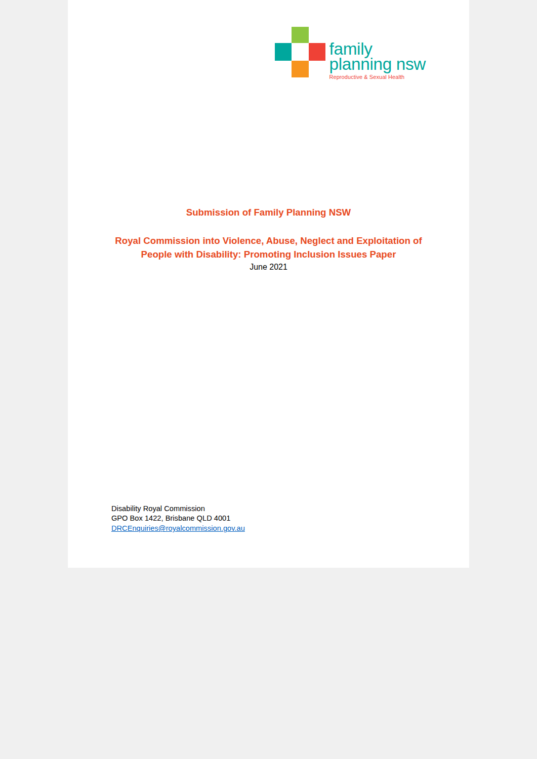family planning nsw Reproductive & Sexual Health
Submission of Family Planning NSW
Royal Commission into Violence, Abuse, Neglect and Exploitation of People with Disability: Promoting Inclusion Issues Paper
June 2021
Disability Royal Commission
GPO Box 1422, Brisbane QLD 4001
DRCEnquiries@royalcommission.gov.au